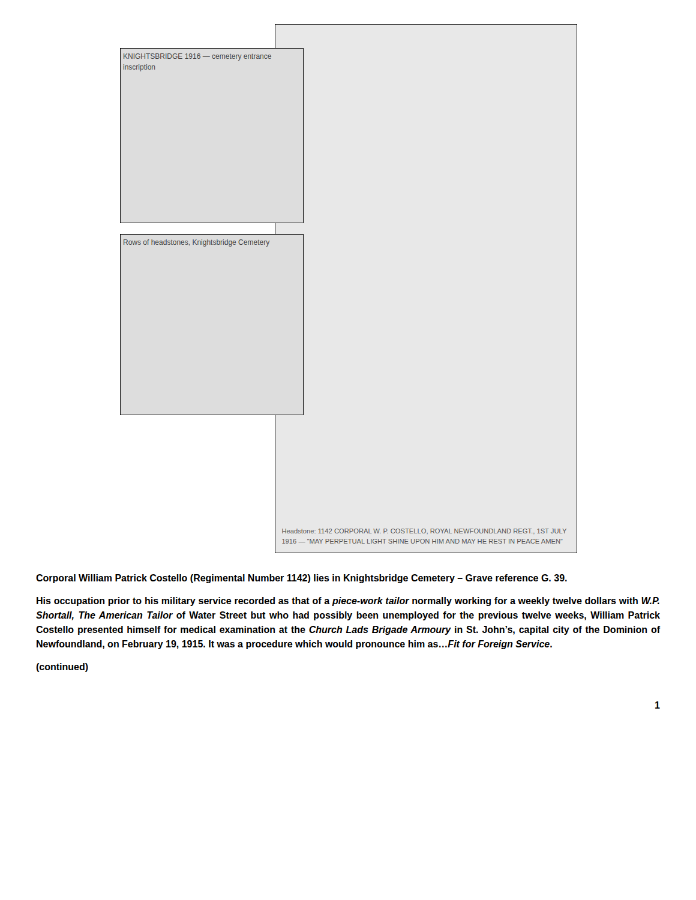Headstone: 1142 CORPORAL W. P. COSTELLO, ROYAL NEWFOUNDLAND REGT., 1ST JULY 1916 — “MAY PERPETUAL LIGHT SHINE UPON HIM AND MAY HE REST IN PEACE AMEN”
KNIGHTSBRIDGE 1916 — cemetery entrance inscription
Rows of headstones, Knightsbridge Cemetery
Corporal William Patrick Costello (Regimental Number 1142) lies in Knightsbridge Cemetery – Grave reference G. 39.
His occupation prior to his military service recorded as that of a piece-work tailor normally working for a weekly twelve dollars with W.P. Shortall, The American Tailor of Water Street but who had possibly been unemployed for the previous twelve weeks, William Patrick Costello presented himself for medical examination at the Church Lads Brigade Armoury in St. John’s, capital city of the Dominion of Newfoundland, on February 19, 1915. It was a procedure which would pronounce him as…Fit for Foreign Service.
(continued)
1